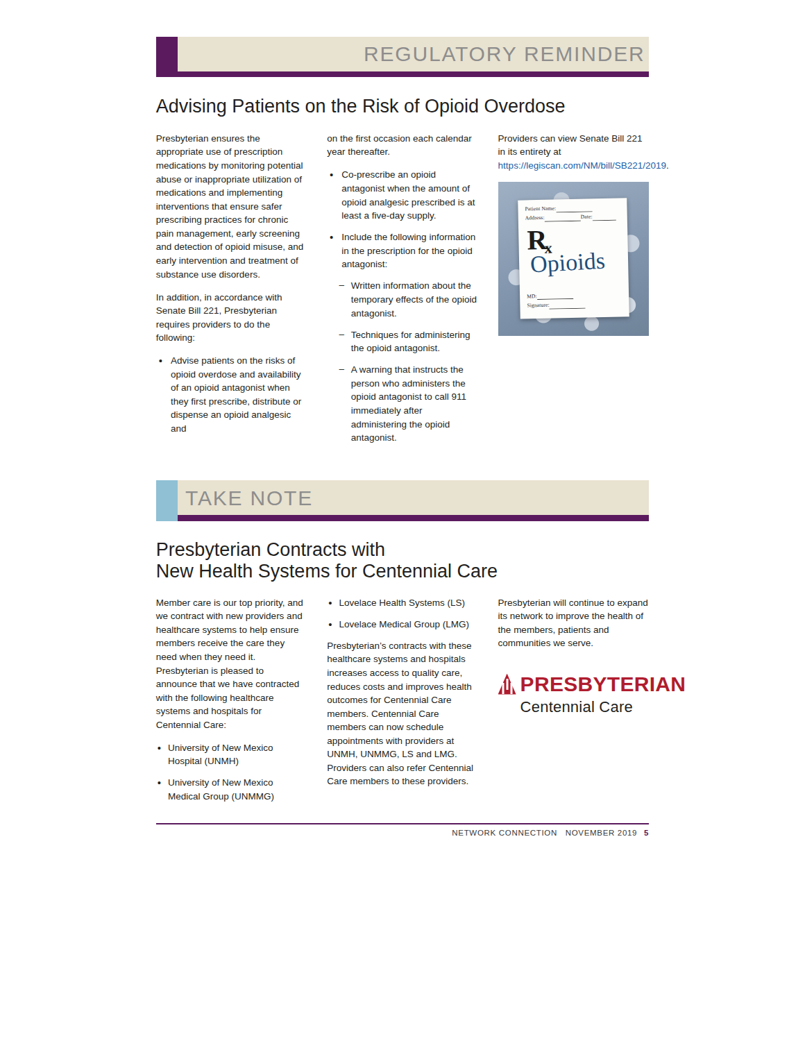Regulatory Reminder
Advising Patients on the Risk of Opioid Overdose
Presbyterian ensures the appropriate use of prescription medications by monitoring potential abuse or inappropriate utilization of medications and implementing interventions that ensure safer prescribing practices for chronic pain management, early screening and detection of opioid misuse, and early intervention and treatment of substance use disorders.
In addition, in accordance with Senate Bill 221, Presbyterian requires providers to do the following:
Advise patients on the risks of opioid overdose and availability of an opioid antagonist when they first prescribe, distribute or dispense an opioid analgesic and
on the first occasion each calendar year thereafter.
Co-prescribe an opioid antagonist when the amount of opioid analgesic prescribed is at least a five-day supply.
Include the following information in the prescription for the opioid antagonist:
Written information about the temporary effects of the opioid antagonist.
Techniques for administering the opioid antagonist.
A warning that instructs the person who administers the opioid antagonist to call 911 immediately after administering the opioid antagonist.
Providers can view Senate Bill 221 in its entirety at https://legiscan.com/NM/bill/SB221/2019.
Patient Name:
Address: Date:
Rx
Opioids
MD:
Signature:
Take Note
Presbyterian Contracts with
New Health Systems for Centennial Care
Member care is our top priority, and we contract with new providers and healthcare systems to help ensure members receive the care they need when they need it. Presbyterian is pleased to announce that we have contracted with the following healthcare systems and hospitals for Centennial Care:
University of New Mexico Hospital (UNMH)
University of New Mexico Medical Group (UNMMG)
Lovelace Health Systems (LS)
Lovelace Medical Group (LMG)
Presbyterian’s contracts with these healthcare systems and hospitals increases access to quality care, reduces costs and improves health outcomes for Centennial Care members. Centennial Care members can now schedule appointments with providers at UNMH, UNMMG, LS and LMG. Providers can also refer Centennial Care members to these providers.
Presbyterian will continue to expand its network to improve the health of the members, patients and communities we serve.
PRESBYTERIAN
Centennial Care
NETWORK CONNECTION NOVEMBER 2019 5